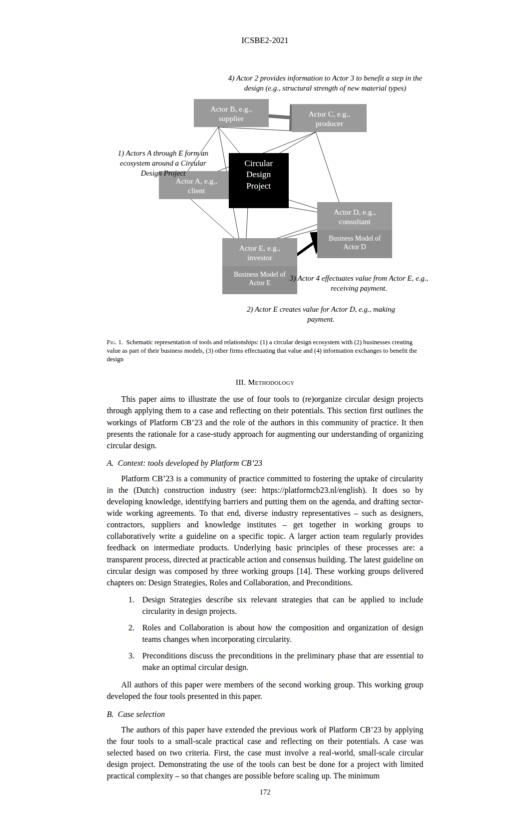ICSBE2-2021
4) Actor 2 provides information to Actor 3 to benefit a step in the design (e.g., structural strength of new material types)
Actor B, e.g.,
supplier
Actor C, e.g.,
producer
Actor A, e.g.,
client
Circular
Design
Project
Actor D, e.g.,
consultant
Business Model of
Actor D
Actor E, e.g.,
investor
Business Model of
Actor E
1) Actors A through E form an ecosystem around a Circular Design Project
3) Actor 4 effectuates value from Actor E, e.g., receiving payment.
2) Actor E creates value for Actor D, e.g., making payment.
Fig. 1. Schematic representation of tools and relationships: (1) a circular design ecosystem with (2) businesses creating value as part of their business models, (3) other firms effectuating that value and (4) information exchanges to benefit the design
III. Methodology
This paper aims to illustrate the use of four tools to (re)organize circular design projects through applying them to a case and reflecting on their potentials. This section first outlines the workings of Platform CB’23 and the role of the authors in this community of practice. It then presents the rationale for a case-study approach for augmenting our understanding of organizing circular design.
A. Context: tools developed by Platform CB’23
Platform CB’23 is a community of practice committed to fostering the uptake of circularity in the (Dutch) construction industry (see: https://platformcb23.nl/english). It does so by developing knowledge, identifying barriers and putting them on the agenda, and drafting sector-wide working agreements. To that end, diverse industry representatives – such as designers, contractors, suppliers and knowledge institutes – get together in working groups to collaboratively write a guideline on a specific topic. A larger action team regularly provides feedback on intermediate products. Underlying basic principles of these processes are: a transparent process, directed at practicable action and consensus building. The latest guideline on circular design was composed by three working groups [14]. These working groups delivered chapters on: Design Strategies, Roles and Collaboration, and Preconditions.
Design Strategies describe six relevant strategies that can be applied to include circularity in design projects.
Roles and Collaboration is about how the composition and organization of design teams changes when incorporating circularity.
Preconditions discuss the preconditions in the preliminary phase that are essential to make an optimal circular design.
All authors of this paper were members of the second working group. This working group developed the four tools presented in this paper.
B. Case selection
The authors of this paper have extended the previous work of Platform CB’23 by applying the four tools to a small-scale practical case and reflecting on their potentials. A case was selected based on two criteria. First, the case must involve a real-world, small-scale circular design project. Demonstrating the use of the tools can best be done for a project with limited practical complexity – so that changes are possible before scaling up. The minimum
172